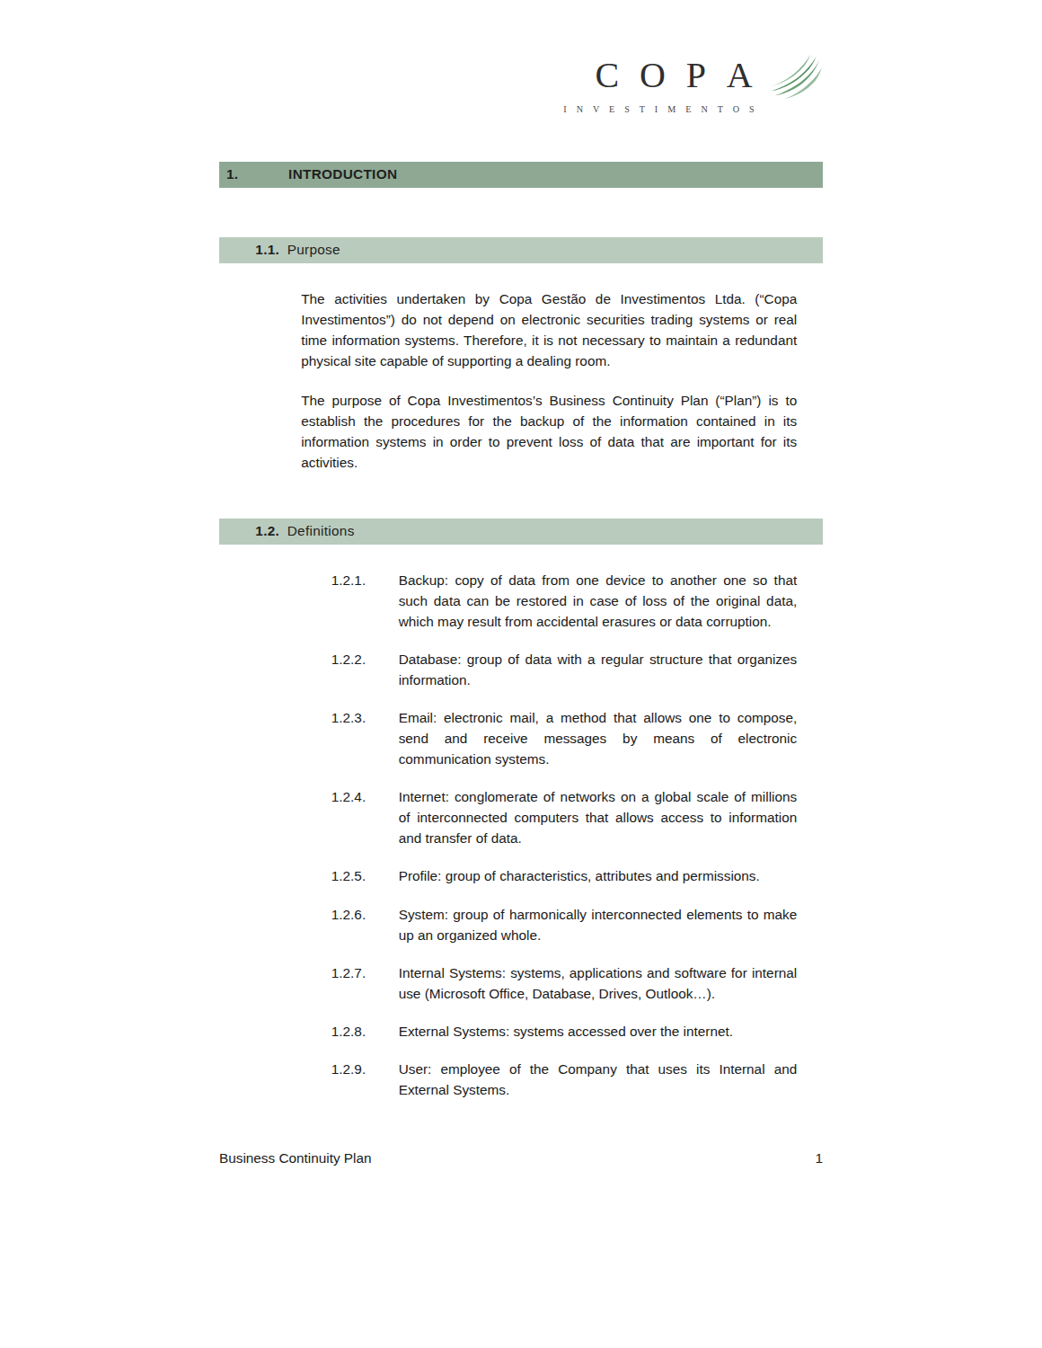C O P A
I N V E S T I M E N T O S
1. INTRODUCTION
1.1. Purpose
The activities undertaken by Copa Gestão de Investimentos Ltda. (“Copa Investimentos”) do not depend on electronic securities trading systems or real time information systems. Therefore, it is not necessary to maintain a redundant physical site capable of supporting a dealing room.
The purpose of Copa Investimentos’s Business Continuity Plan (“Plan”) is to establish the procedures for the backup of the information contained in its information systems in order to prevent loss of data that are important for its activities.
1.2. Definitions
1.2.1.
Backup: copy of data from one device to another one so that such data can be restored in case of loss of the original data, which may result from accidental erasures or data corruption.
1.2.2.
Database: group of data with a regular structure that organizes information.
1.2.3.
Email: electronic mail, a method that allows one to compose, send and receive messages by means of electronic communication systems.
1.2.4.
Internet: conglomerate of networks on a global scale of millions of interconnected computers that allows access to information and transfer of data.
1.2.5.
Profile: group of characteristics, attributes and permissions.
1.2.6.
System: group of harmonically interconnected elements to make up an organized whole.
1.2.7.
Internal Systems: systems, applications and software for internal use (Microsoft Office, Database, Drives, Outlook…).
1.2.8.
External Systems: systems accessed over the internet.
1.2.9.
User: employee of the Company that uses its Internal and External Systems.
Business Continuity Plan
1